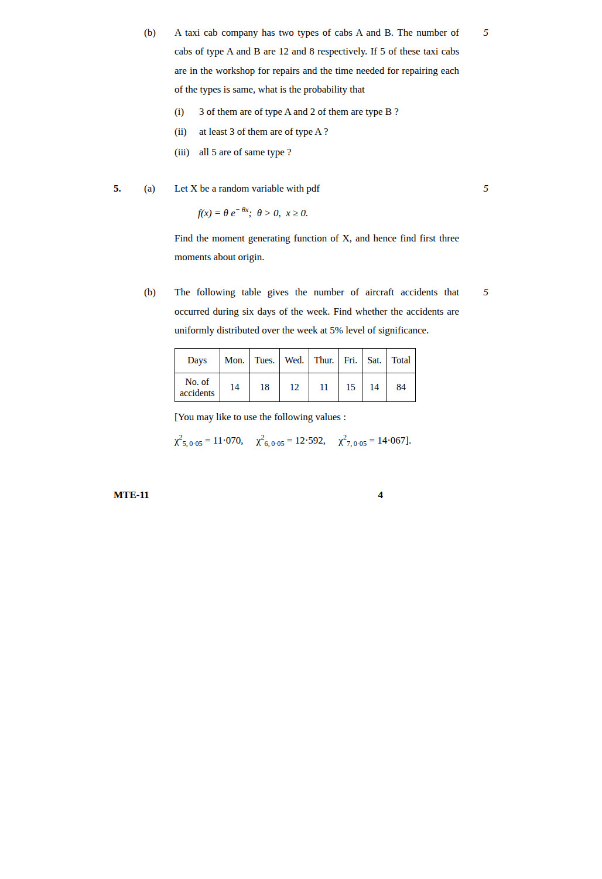(b)
A taxi cab company has two types of cabs A and B. The number of cabs of type A and B are 12 and 8 respectively. If 5 of these taxi cabs are in the workshop for repairs and the time needed for repairing each of the types is same, what is the probability that
(i)
3 of them are of type A and 2 of them are type B ?
(ii)
at least 3 of them are of type A ?
(iii)
all 5 are of same type ?
5
5.
(a)
Let X be a random variable with pdf
f(x) = θ e− θx; θ > 0, x ≥ 0.
Find the moment generating function of X, and hence find first three moments about origin.
5
(b)
The following table gives the number of aircraft accidents that occurred during six days of the week. Find whether the accidents are uniformly distributed over the week at 5% level of significance.
| Days | Mon. | Tues. | Wed. | Thur. | Fri. | Sat. | Total |
| --- | --- | --- | --- | --- | --- | --- | --- |
| No. of accidents | 14 | 18 | 12 | 11 | 15 | 14 | 84 |
[You may like to use the following values :
χ25, 0·05 = 11·070, χ26, 0·05 = 12·592, χ27, 0·05 = 14·067].
5
MTE-11
4